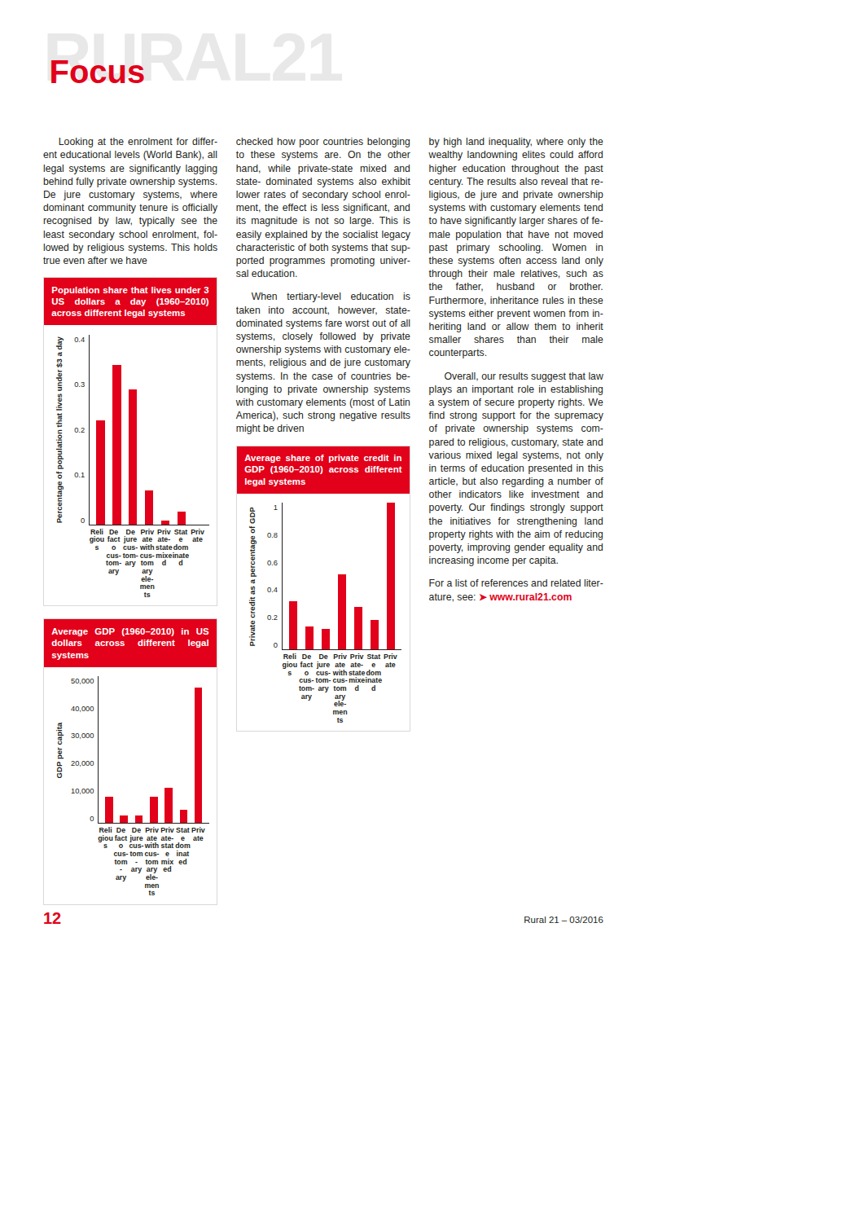RURAL21
Focus
Looking at the enrolment for different educational levels (World Bank), all legal systems are significantly lagging behind fully private ownership systems. De jure customary systems, where dominant community tenure is officially recognised by law, typically see the least secondary school enrolment, followed by religious systems. This holds true even after we have
Population share that lives under 3 US dollars a day (1960–2010) across different legal systems
Percentage of population that lives under $3 a day
0.4
0.3
0.2
0.1
0
Religious
De facto custom-
ary
De jure custom-
ary
Private with customary elements
Private-
state mixed
State dominated
Private
Average GDP (1960–2010) in US dollars across different legal systems
GDP per capita
50,000
40,000
30,000
20,000
10,000
0
Religious
De facto custom-
ary
De jure custom-
ary
Private with customary elements
Private-
state mixed
State dominated
Private
checked how poor countries belonging to these systems are. On the other hand, while private-state mixed and state- dominated systems also exhibit lower rates of secondary school enrolment, the effect is less significant, and its magnitude is not so large. This is easily explained by the socialist legacy characteristic of both systems that supported programmes promoting universal education.
When tertiary-level education is taken into account, however, state-dominated systems fare worst out of all systems, closely followed by private ownership systems with customary elements, religious and de jure customary systems. In the case of countries belonging to private ownership systems with customary elements (most of Latin America), such strong negative results might be driven
Average share of private credit in GDP (1960–2010) across different legal systems
Private credit as a percentage of GDP
1
0.8
0.6
0.4
0.2
0
Religious
De facto custom-
ary
De jure custom-
ary
Private with customary elements
Private-
state mixed
State dominated
Private
by high land inequality, where only the wealthy landowning elites could afford higher education throughout the past century. The results also reveal that religious, de jure and private ownership systems with customary elements tend to have significantly larger shares of female population that have not moved past primary schooling. Women in these systems often access land only through their male relatives, such as the father, husband or brother. Furthermore, inheritance rules in these systems either prevent women from inheriting land or allow them to inherit smaller shares than their male counterparts.
Overall, our results suggest that law plays an important role in establishing a system of secure property rights. We find strong support for the supremacy of private ownership systems compared to religious, customary, state and various mixed legal systems, not only in terms of education presented in this article, but also regarding a number of other indicators like investment and poverty. Our findings strongly support the initiatives for strengthening land property rights with the aim of reducing poverty, improving gender equality and increasing income per capita.
For a list of references and related literature, see: ➤ www.rural21.com
12
Rural 21 – 03/2016